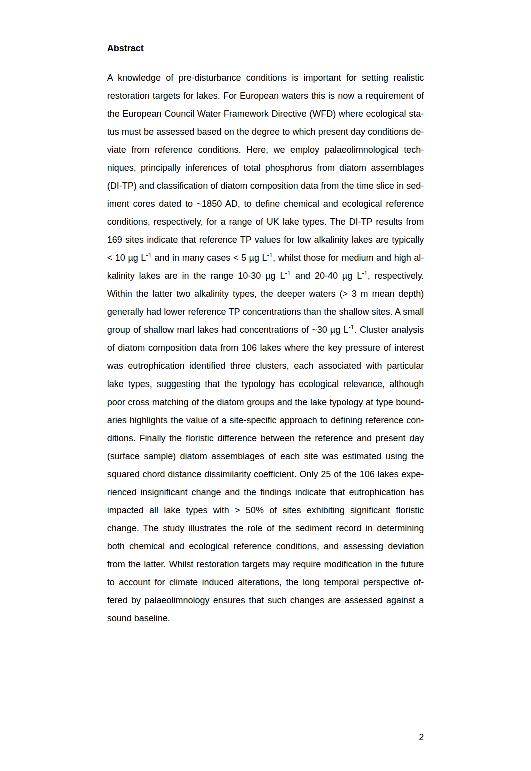Abstract
A knowledge of pre-disturbance conditions is important for setting realistic restoration targets for lakes. For European waters this is now a requirement of the European Council Water Framework Directive (WFD) where ecological status must be assessed based on the degree to which present day conditions deviate from reference conditions. Here, we employ palaeolimnological techniques, principally inferences of total phosphorus from diatom assemblages (DI-TP) and classification of diatom composition data from the time slice in sediment cores dated to ~1850 AD, to define chemical and ecological reference conditions, respectively, for a range of UK lake types. The DI-TP results from 169 sites indicate that reference TP values for low alkalinity lakes are typically < 10 µg L-1 and in many cases < 5 µg L-1, whilst those for medium and high alkalinity lakes are in the range 10-30 µg L-1 and 20-40 µg L-1, respectively. Within the latter two alkalinity types, the deeper waters (> 3 m mean depth) generally had lower reference TP concentrations than the shallow sites. A small group of shallow marl lakes had concentrations of ~30 µg L-1. Cluster analysis of diatom composition data from 106 lakes where the key pressure of interest was eutrophication identified three clusters, each associated with particular lake types, suggesting that the typology has ecological relevance, although poor cross matching of the diatom groups and the lake typology at type boundaries highlights the value of a site-specific approach to defining reference conditions. Finally the floristic difference between the reference and present day (surface sample) diatom assemblages of each site was estimated using the squared chord distance dissimilarity coefficient. Only 25 of the 106 lakes experienced insignificant change and the findings indicate that eutrophication has impacted all lake types with > 50% of sites exhibiting significant floristic change. The study illustrates the role of the sediment record in determining both chemical and ecological reference conditions, and assessing deviation from the latter. Whilst restoration targets may require modification in the future to account for climate induced alterations, the long temporal perspective offered by palaeolimnology ensures that such changes are assessed against a sound baseline.
2